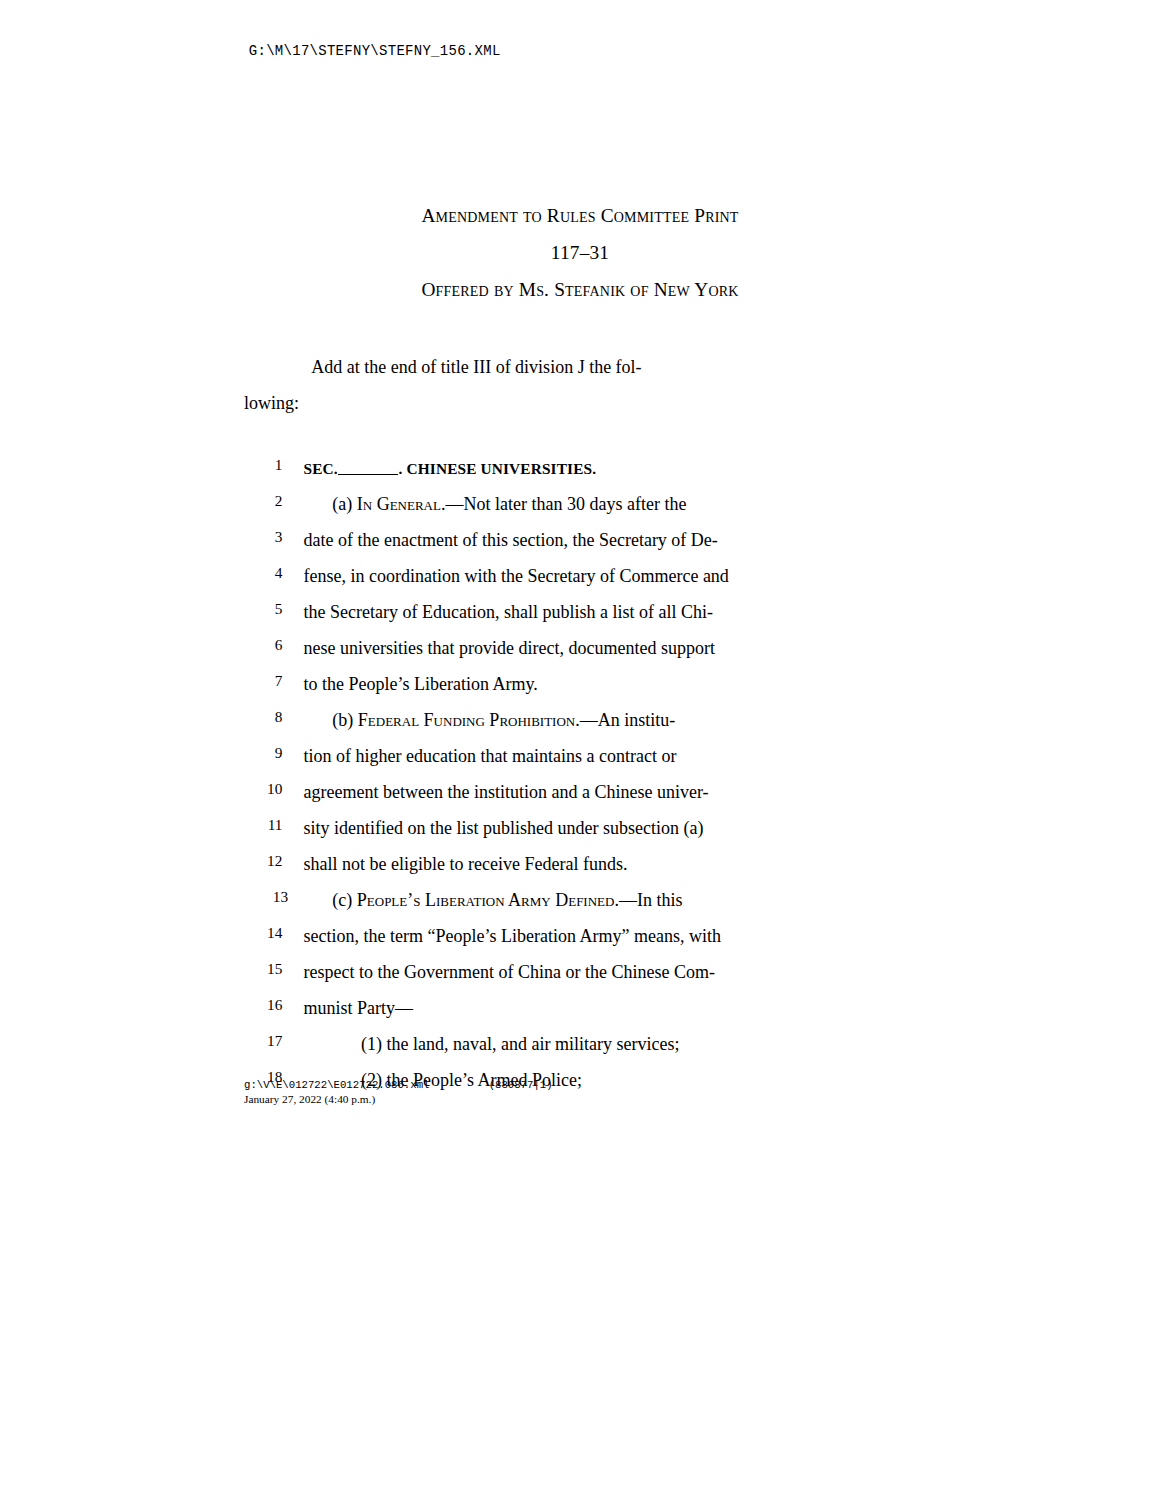G:\M\17\STEFNY\STEFNY_156.XML
Amendment to Rules Committee Print
117–31
Offered by Ms. Stefanik of New York
Add at the end of title III of division J the fol-lowing:
SEC. . CHINESE UNIVERSITIES.
(a) In General.—Not later than 30 days after the
date of the enactment of this section, the Secretary of De-
fense, in coordination with the Secretary of Commerce and
the Secretary of Education, shall publish a list of all Chi-
nese universities that provide direct, documented support
to the People’s Liberation Army.
(b) Federal Funding Prohibition.—An institu-
tion of higher education that maintains a contract or
agreement between the institution and a Chinese univer-
sity identified on the list published under subsection (a)
shall not be eligible to receive Federal funds.
(c) People’s Liberation Army Defined.—In this
section, the term “People’s Liberation Army” means, with
respect to the Government of China or the Chinese Com-
munist Party—
(1) the land, naval, and air military services;
(2) the People’s Armed Police;
g:\V\E\012722\E012722.086.xml (830877|1)
January 27, 2022 (4:40 p.m.)